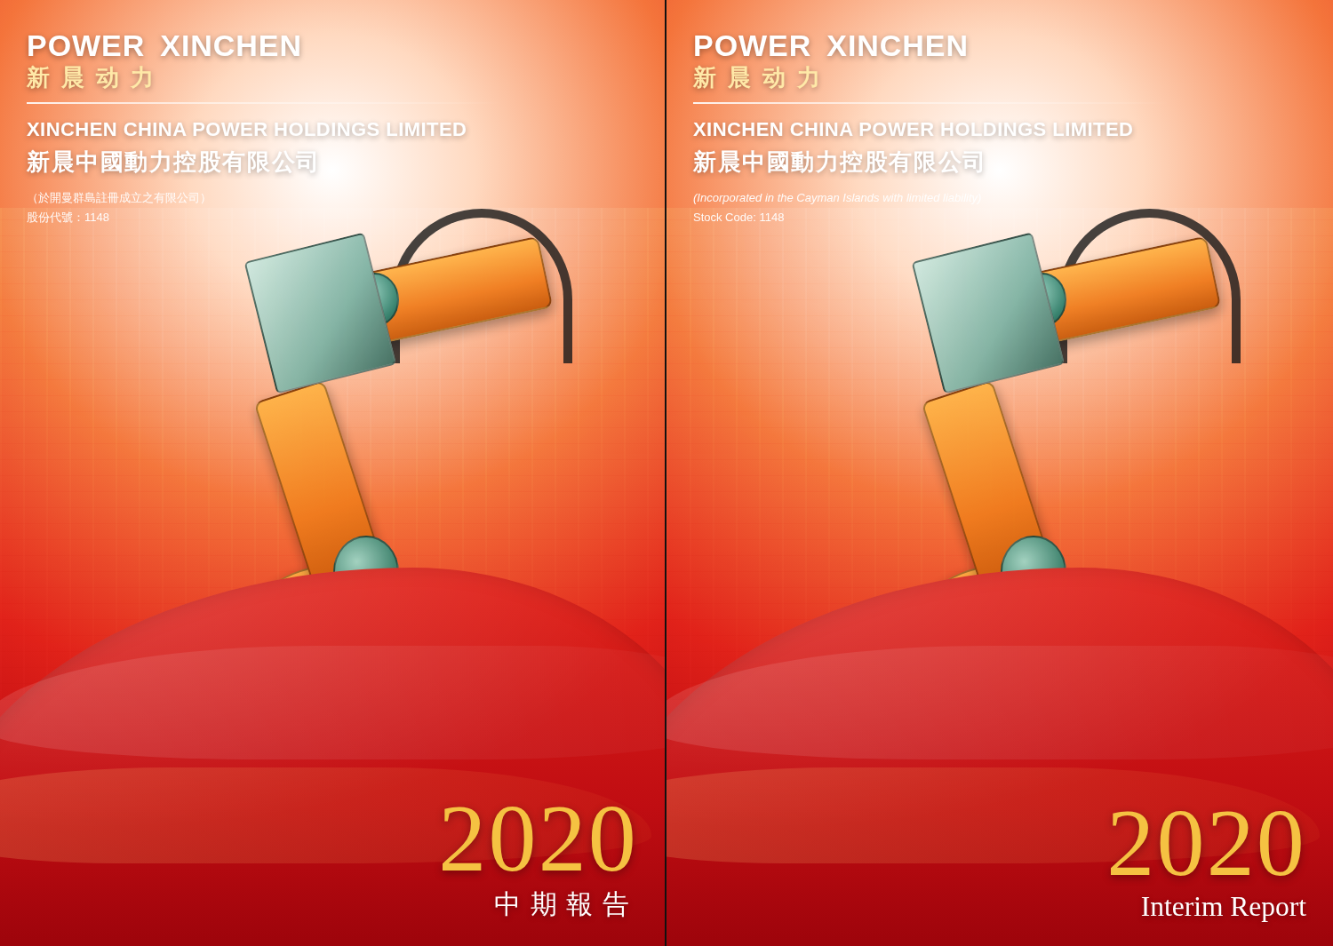POWER XINCHEN
新晨动力
XINCHEN CHINA POWER HOLDINGS LIMITED
新晨中國動力控股有限公司
（於開曼群島註冊成立之有限公司）
股份代號：1148
2020
中期報告
POWER XINCHEN
新晨动力
XINCHEN CHINA POWER HOLDINGS LIMITED
新晨中國動力控股有限公司
(Incorporated in the Cayman Islands with limited liability)
Stock Code: 1148
2020
Interim Report